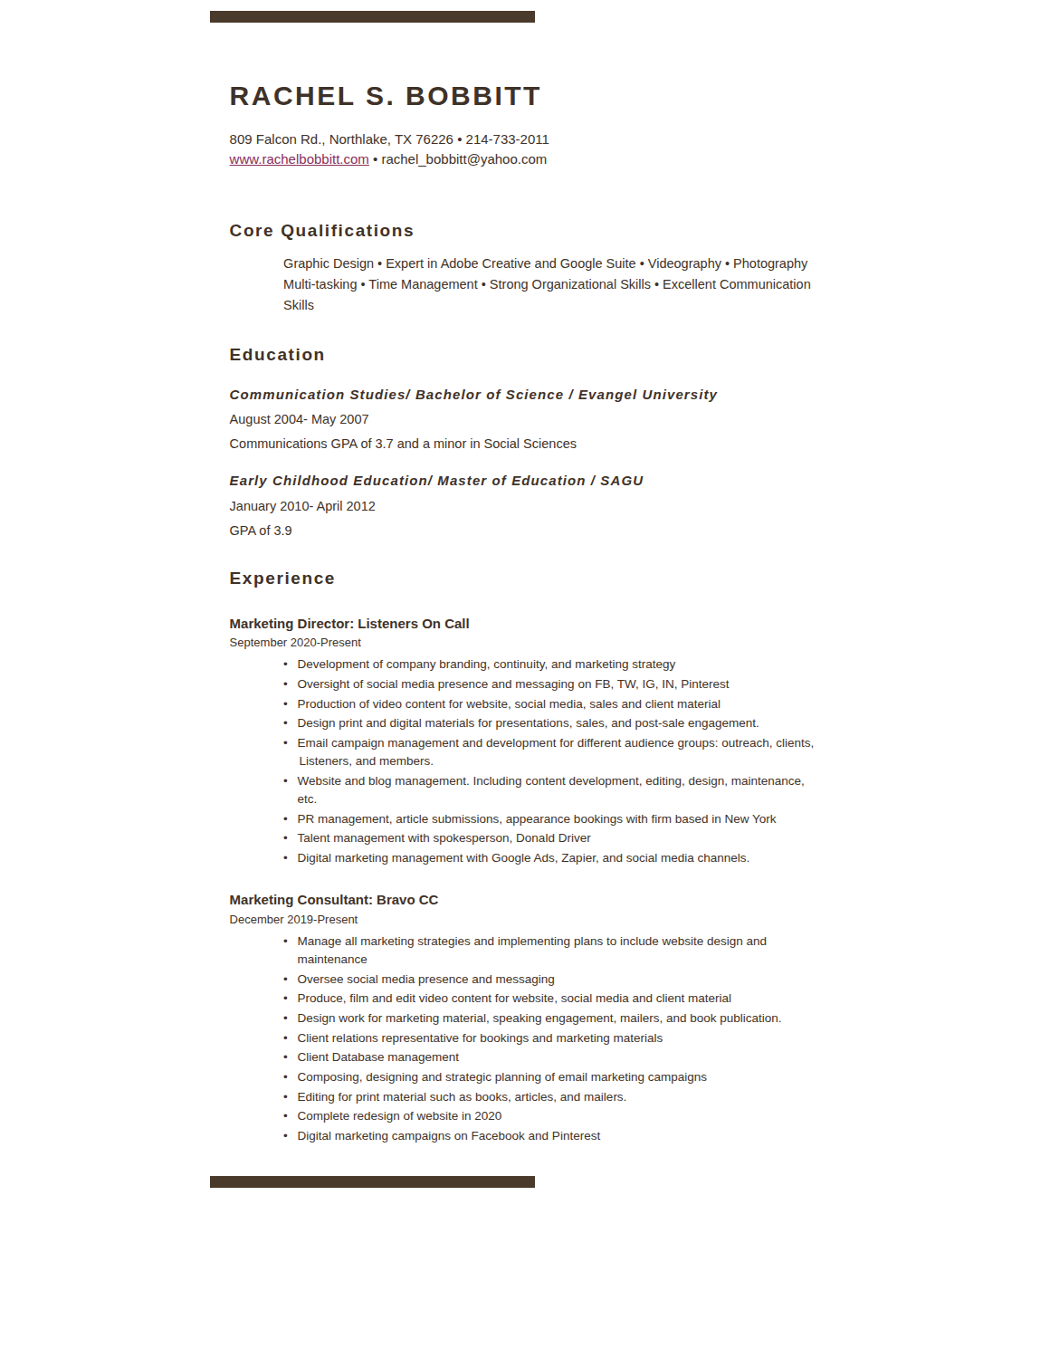RACHEL S. BOBBITT
809 Falcon Rd., Northlake, TX 76226 • 214-733-2011
www.rachelbobbitt.com • rachel_bobbitt@yahoo.com
Core Qualifications
Graphic Design • Expert in Adobe Creative and Google Suite • Videography • Photography
Multi-tasking • Time Management • Strong Organizational Skills • Excellent Communication Skills
Education
Communication Studies/ Bachelor of Science / Evangel University
August 2004- May 2007
Communications GPA of 3.7 and a minor in Social Sciences
Early Childhood Education/ Master of Education / SAGU
January 2010- April 2012
GPA of 3.9
Experience
Marketing Director: Listeners On Call
September 2020-Present
Development of company branding, continuity, and marketing strategy
Oversight of social media presence and messaging on FB, TW, IG, IN, Pinterest
Production of video content for website, social media, sales and client material
Design print and digital materials for presentations, sales, and post-sale engagement.
Email campaign management and development for different audience groups: outreach, clients,Listeners, and members.
Website and blog management. Including content development, editing, design, maintenance, etc.
PR management, article submissions, appearance bookings with firm based in New York
Talent management with spokesperson, Donald Driver
Digital marketing management with Google Ads, Zapier, and social media channels.
Marketing Consultant: Bravo CC
December 2019-Present
Manage all marketing strategies and implementing plans to include website design and maintenance
Oversee social media presence and messaging
Produce, film and edit video content for website, social media and client material
Design work for marketing material, speaking engagement, mailers, and book publication.
Client relations representative for bookings and marketing materials
Client Database management
Composing, designing and strategic planning of email marketing campaigns
Editing for print material such as books, articles, and mailers.
Complete redesign of website in 2020
Digital marketing campaigns on Facebook and Pinterest